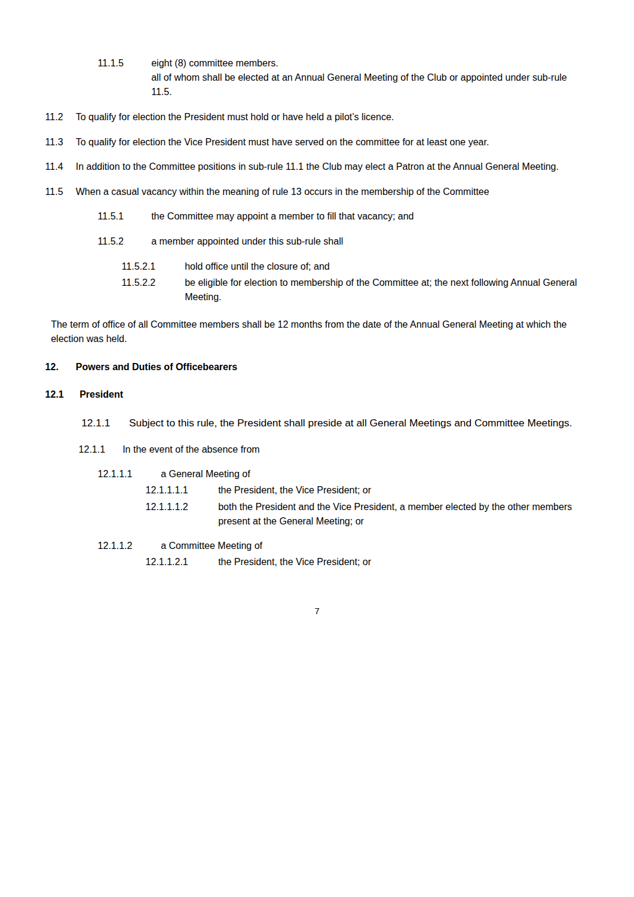11.1.5 eight (8) committee members.
all of whom shall be elected at an Annual General Meeting of the Club or appointed under sub-rule 11.5.
11.2 To qualify for election the President must hold or have held a pilot’s licence.
11.3 To qualify for election the Vice President must have served on the committee for at least one year.
11.4 In addition to the Committee positions in sub-rule 11.1 the Club may elect a Patron at the Annual General Meeting.
11.5 When a casual vacancy within the meaning of rule 13 occurs in the membership of the Committee
11.5.1 the Committee may appoint a member to fill that vacancy; and
11.5.2 a member appointed under this sub-rule shall
11.5.2.1 hold office until the closure of; and
11.5.2.2 be eligible for election to membership of the Committee at; the next following Annual General Meeting.
The term of office of all Committee members shall be 12 months from the date of the Annual General Meeting at which the election was held.
12. Powers and Duties of Officebearers
12.1 President
12.1.1 Subject to this rule, the President shall preside at all General Meetings and Committee Meetings.
12.1.1 In the event of the absence from
12.1.1.1 a General Meeting of
12.1.1.1.1 the President, the Vice President; or
12.1.1.1.2 both the President and the Vice President, a member elected by the other members present at the General Meeting; or
12.1.1.2 a Committee Meeting of
12.1.1.2.1 the President, the Vice President; or
7